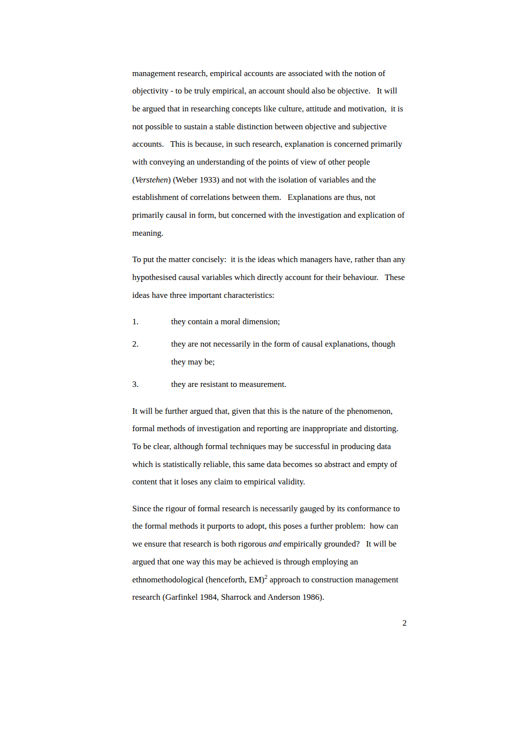management research, empirical accounts are associated with the notion of objectivity - to be truly empirical, an account should also be objective. It will be argued that in researching concepts like culture, attitude and motivation, it is not possible to sustain a stable distinction between objective and subjective accounts. This is because, in such research, explanation is concerned primarily with conveying an understanding of the points of view of other people (Verstehen) (Weber 1933) and not with the isolation of variables and the establishment of correlations between them. Explanations are thus, not primarily causal in form, but concerned with the investigation and explication of meaning.
To put the matter concisely: it is the ideas which managers have, rather than any hypothesised causal variables which directly account for their behaviour. These ideas have three important characteristics:
1. they contain a moral dimension;
2. they are not necessarily in the form of causal explanations, though they may be;
3. they are resistant to measurement.
It will be further argued that, given that this is the nature of the phenomenon, formal methods of investigation and reporting are inappropriate and distorting. To be clear, although formal techniques may be successful in producing data which is statistically reliable, this same data becomes so abstract and empty of content that it loses any claim to empirical validity.
Since the rigour of formal research is necessarily gauged by its conformance to the formal methods it purports to adopt, this poses a further problem: how can we ensure that research is both rigorous and empirically grounded? It will be argued that one way this may be achieved is through employing an ethnomethodological (henceforth, EM)2 approach to construction management research (Garfinkel 1984, Sharrock and Anderson 1986).
2